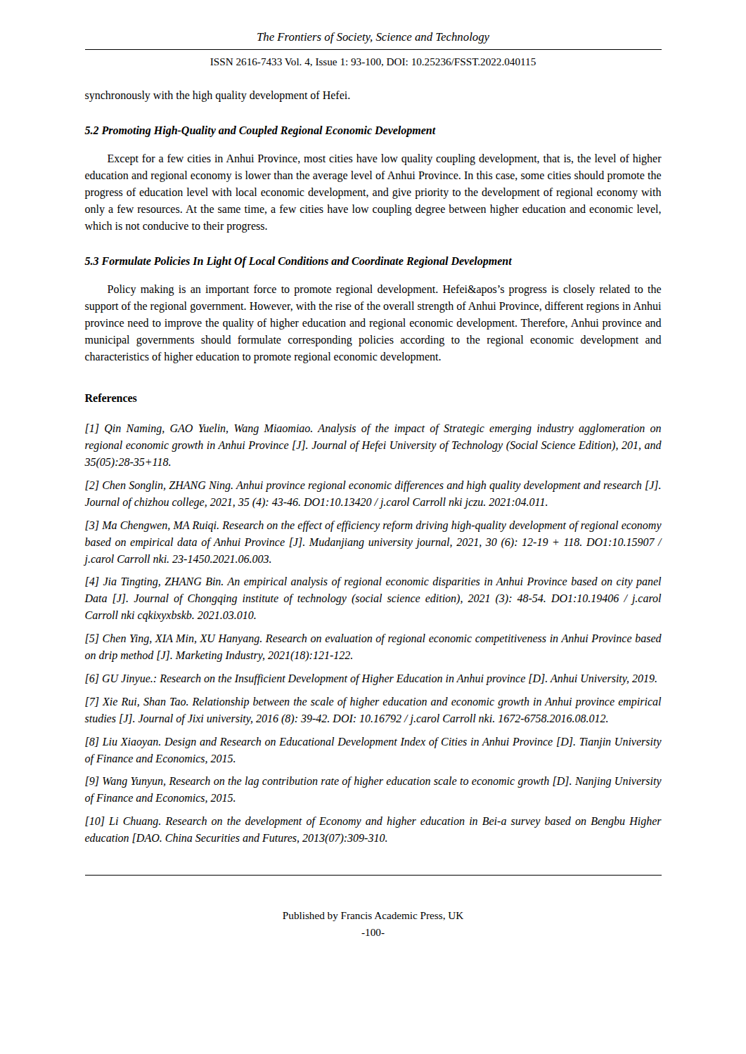The Frontiers of Society, Science and Technology
ISSN 2616-7433 Vol. 4, Issue 1: 93-100, DOI: 10.25236/FSST.2022.040115
synchronously with the high quality development of Hefei.
5.2 Promoting High-Quality and Coupled Regional Economic Development
Except for a few cities in Anhui Province, most cities have low quality coupling development, that is, the level of higher education and regional economy is lower than the average level of Anhui Province. In this case, some cities should promote the progress of education level with local economic development, and give priority to the development of regional economy with only a few resources. At the same time, a few cities have low coupling degree between higher education and economic level, which is not conducive to their progress.
5.3 Formulate Policies In Light Of Local Conditions and Coordinate Regional Development
Policy making is an important force to promote regional development. Hefei&apos’s progress is closely related to the support of the regional government. However, with the rise of the overall strength of Anhui Province, different regions in Anhui province need to improve the quality of higher education and regional economic development. Therefore, Anhui province and municipal governments should formulate corresponding policies according to the regional economic development and characteristics of higher education to promote regional economic development.
References
[1] Qin Naming, GAO Yuelin, Wang Miaomiao. Analysis of the impact of Strategic emerging industry agglomeration on regional economic growth in Anhui Province [J]. Journal of Hefei University of Technology (Social Science Edition), 201, and 35(05):28-35+118.
[2] Chen Songlin, ZHANG Ning. Anhui province regional economic differences and high quality development and research [J]. Journal of chizhou college, 2021, 35 (4): 43-46. DO1:10.13420 / j.carol Carroll nki jczu. 2021:04.011.
[3] Ma Chengwen, MA Ruiqi. Research on the effect of efficiency reform driving high-quality development of regional economy based on empirical data of Anhui Province [J]. Mudanjiang university journal, 2021, 30 (6): 12-19 + 118. DO1:10.15907 / j.carol Carroll nki. 23-1450.2021.06.003.
[4] Jia Tingting, ZHANG Bin. An empirical analysis of regional economic disparities in Anhui Province based on city panel Data [J]. Journal of Chongqing institute of technology (social science edition), 2021 (3): 48-54. DO1:10.19406 / j.carol Carroll nki cqkixyxbskb. 2021.03.010.
[5] Chen Ying, XIA Min, XU Hanyang. Research on evaluation of regional economic competitiveness in Anhui Province based on drip method [J]. Marketing Industry, 2021(18):121-122.
[6] GU Jinyue.: Research on the Insufficient Development of Higher Education in Anhui province [D]. Anhui University, 2019.
[7] Xie Rui, Shan Tao. Relationship between the scale of higher education and economic growth in Anhui province empirical studies [J]. Journal of Jixi university, 2016 (8): 39-42. DOI: 10.16792 / j.carol Carroll nki. 1672-6758.2016.08.012.
[8] Liu Xiaoyan. Design and Research on Educational Development Index of Cities in Anhui Province [D]. Tianjin University of Finance and Economics, 2015.
[9] Wang Yunyun, Research on the lag contribution rate of higher education scale to economic growth [D]. Nanjing University of Finance and Economics, 2015.
[10] Li Chuang. Research on the development of Economy and higher education in Bei-a survey based on Bengbu Higher education [DAO. China Securities and Futures, 2013(07):309-310.
Published by Francis Academic Press, UK
-100-